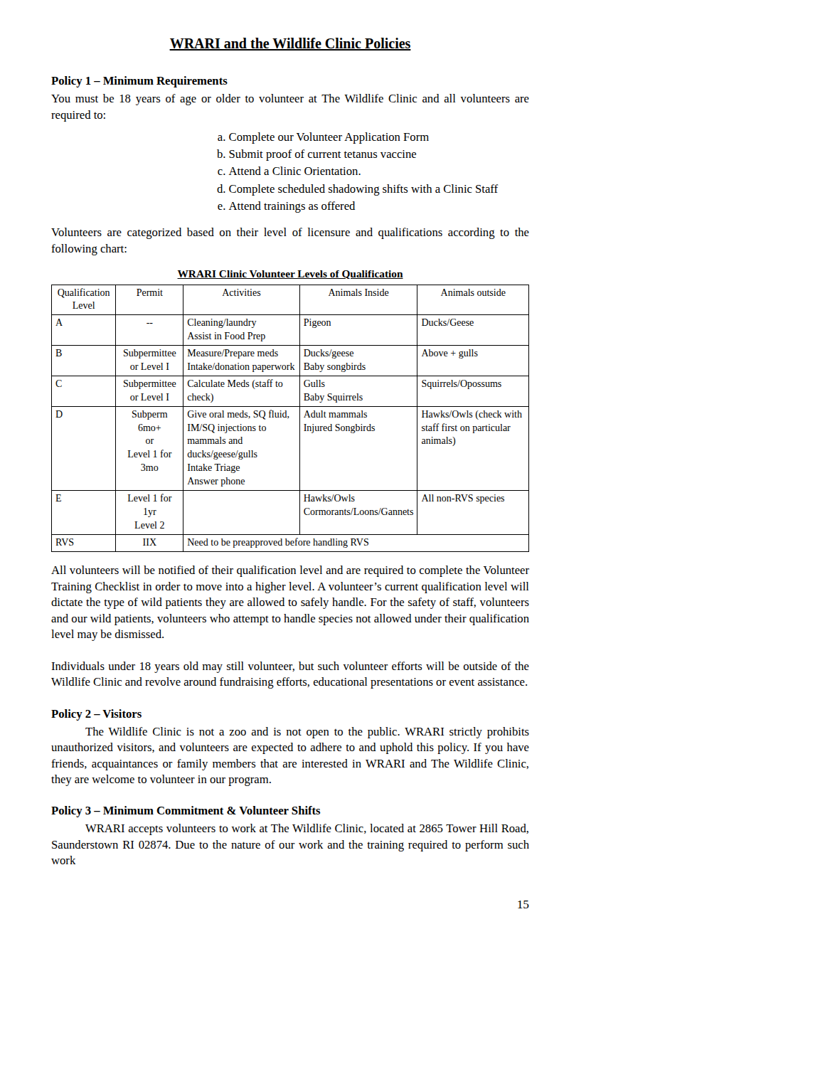WRARI and the Wildlife Clinic Policies
Policy 1 – Minimum Requirements
You must be 18 years of age or older to volunteer at The Wildlife Clinic and all volunteers are required to:
Complete our Volunteer Application Form
Submit proof of current tetanus vaccine
Attend a Clinic Orientation.
Complete scheduled shadowing shifts with a Clinic Staff
Attend trainings as offered
Volunteers are categorized based on their level of licensure and qualifications according to the following chart:
WRARI Clinic Volunteer Levels of Qualification
| Qualification Level | Permit | Activities | Animals Inside | Animals outside |
| --- | --- | --- | --- | --- |
| A | -- | Cleaning/laundry Assist in Food Prep | Pigeon | Ducks/Geese |
| B | Subpermittee or Level I | Measure/Prepare meds Intake/donation paperwork | Ducks/geese Baby songbirds | Above + gulls |
| C | Subpermittee or Level I | Calculate Meds (staff to check) | Gulls Baby Squirrels | Squirrels/Opossums |
| D | Subperm 6mo+ or Level 1 for 3mo | Give oral meds, SQ fluid, IM/SQ injections to mammals and ducks/geese/gulls Intake Triage Answer phone | Adult mammals Injured Songbirds | Hawks/Owls (check with staff first on particular animals) |
| E | Level 1 for 1yr Level 2 | | Hawks/Owls Cormorants/Loons/Gannets | All non-RVS species |
| RVS | IIX | Need to be preapproved before handling RVS |
All volunteers will be notified of their qualification level and are required to complete the Volunteer Training Checklist in order to move into a higher level. A volunteer’s current qualification level will dictate the type of wild patients they are allowed to safely handle. For the safety of staff, volunteers and our wild patients, volunteers who attempt to handle species not allowed under their qualification level may be dismissed.
Individuals under 18 years old may still volunteer, but such volunteer efforts will be outside of the Wildlife Clinic and revolve around fundraising efforts, educational presentations or event assistance.
Policy 2 – Visitors
The Wildlife Clinic is not a zoo and is not open to the public. WRARI strictly prohibits unauthorized visitors, and volunteers are expected to adhere to and uphold this policy. If you have friends, acquaintances or family members that are interested in WRARI and The Wildlife Clinic, they are welcome to volunteer in our program.
Policy 3 – Minimum Commitment & Volunteer Shifts
WRARI accepts volunteers to work at The Wildlife Clinic, located at 2865 Tower Hill Road, Saunderstown RI 02874. Due to the nature of our work and the training required to perform such work
15